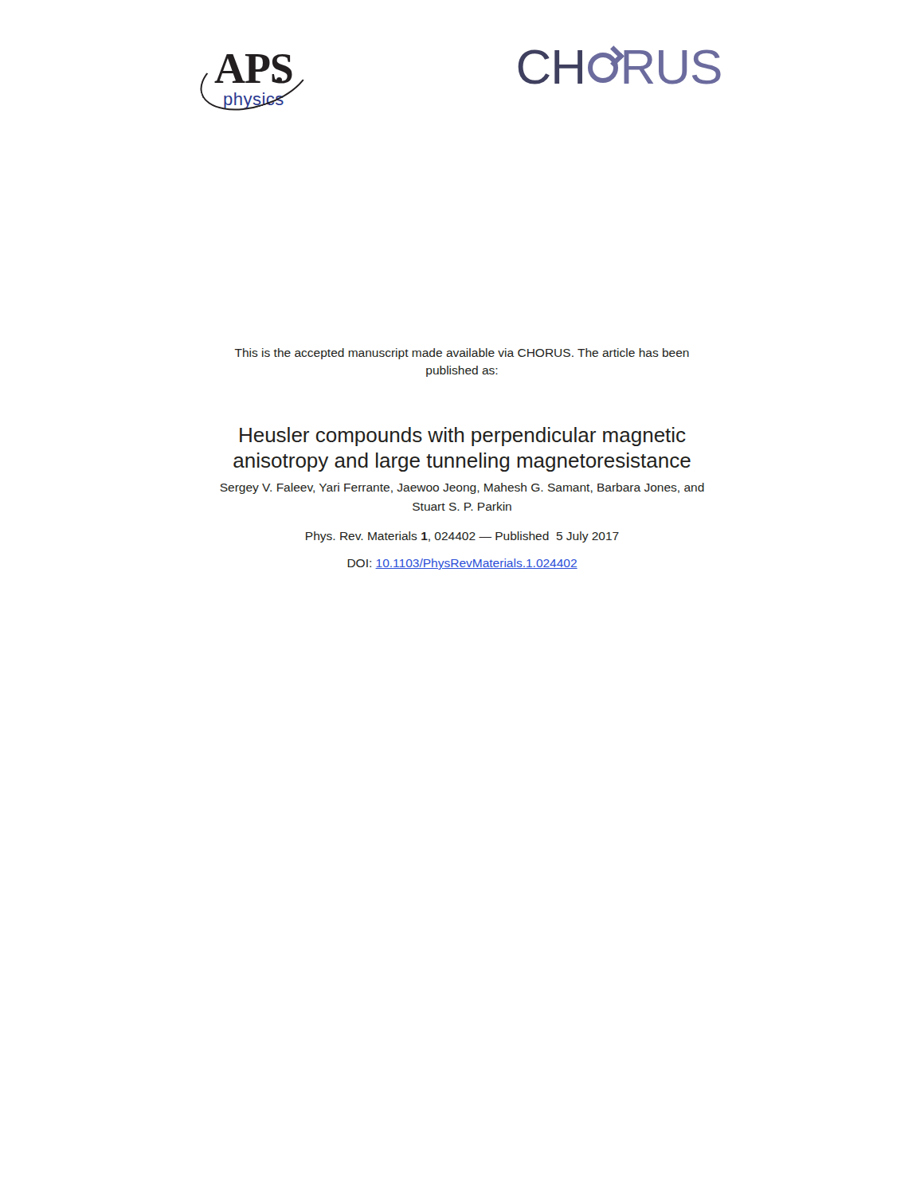APS
physics
CH RUS
This is the accepted manuscript made available via CHORUS. The article has been published as:
Heusler compounds with perpendicular magnetic anisotropy and large tunneling magnetoresistance
Sergey V. Faleev, Yari Ferrante, Jaewoo Jeong, Mahesh G. Samant, Barbara Jones, and Stuart S. P. Parkin
Phys. Rev. Materials 1, 024402 — Published 5 July 2017
DOI: 10.1103/PhysRevMaterials.1.024402